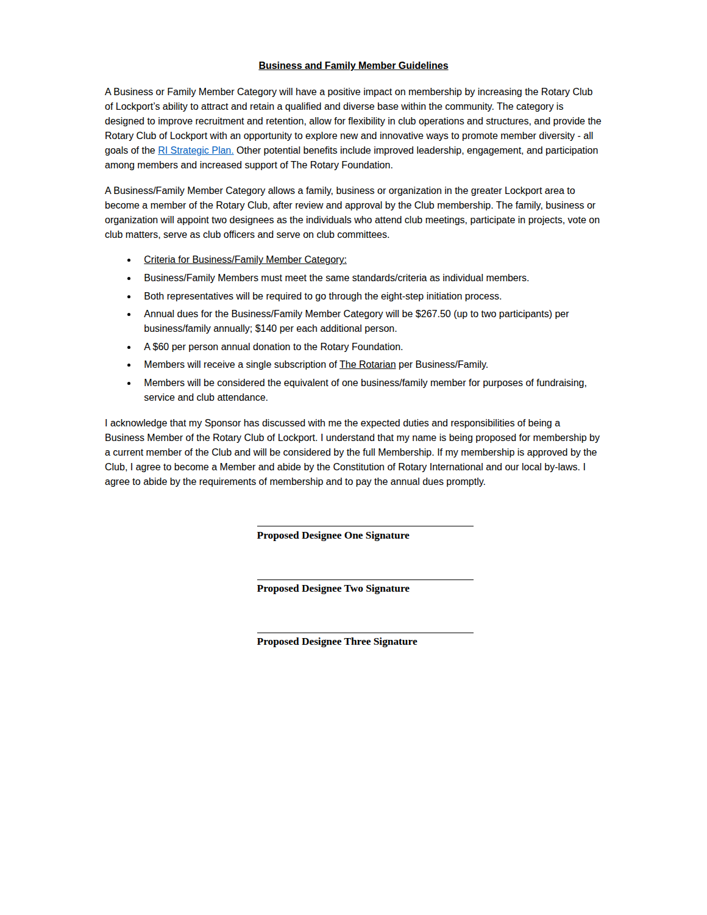Business and Family Member Guidelines
A Business or Family Member Category will have a positive impact on membership by increasing the Rotary Club of Lockport’s ability to attract and retain a qualified and diverse base within the community. The category is designed to improve recruitment and retention, allow for flexibility in club operations and structures, and provide the Rotary Club of Lockport with an opportunity to explore new and innovative ways to promote member diversity - all goals of the RI Strategic Plan. Other potential benefits include improved leadership, engagement, and participation among members and increased support of The Rotary Foundation.
A Business/Family Member Category allows a family, business or organization in the greater Lockport area to become a member of the Rotary Club, after review and approval by the Club membership. The family, business or organization will appoint two designees as the individuals who attend club meetings, participate in projects, vote on club matters, serve as club officers and serve on club committees.
Criteria for Business/Family Member Category:
Business/Family Members must meet the same standards/criteria as individual members.
Both representatives will be required to go through the eight-step initiation process.
Annual dues for the Business/Family Member Category will be $267.50 (up to two participants) per business/family annually; $140 per each additional person.
A $60 per person annual donation to the Rotary Foundation.
Members will receive a single subscription of The Rotarian per Business/Family.
Members will be considered the equivalent of one business/family member for purposes of fundraising, service and club attendance.
I acknowledge that my Sponsor has discussed with me the expected duties and responsibilities of being a Business Member of the Rotary Club of Lockport. I understand that my name is being proposed for membership by a current member of the Club and will be considered by the full Membership. If my membership is approved by the Club, I agree to become a Member and abide by the Constitution of Rotary International and our local by-laws. I agree to abide by the requirements of membership and to pay the annual dues promptly.
Proposed Designee One Signature
Proposed Designee Two Signature
Proposed Designee Three Signature